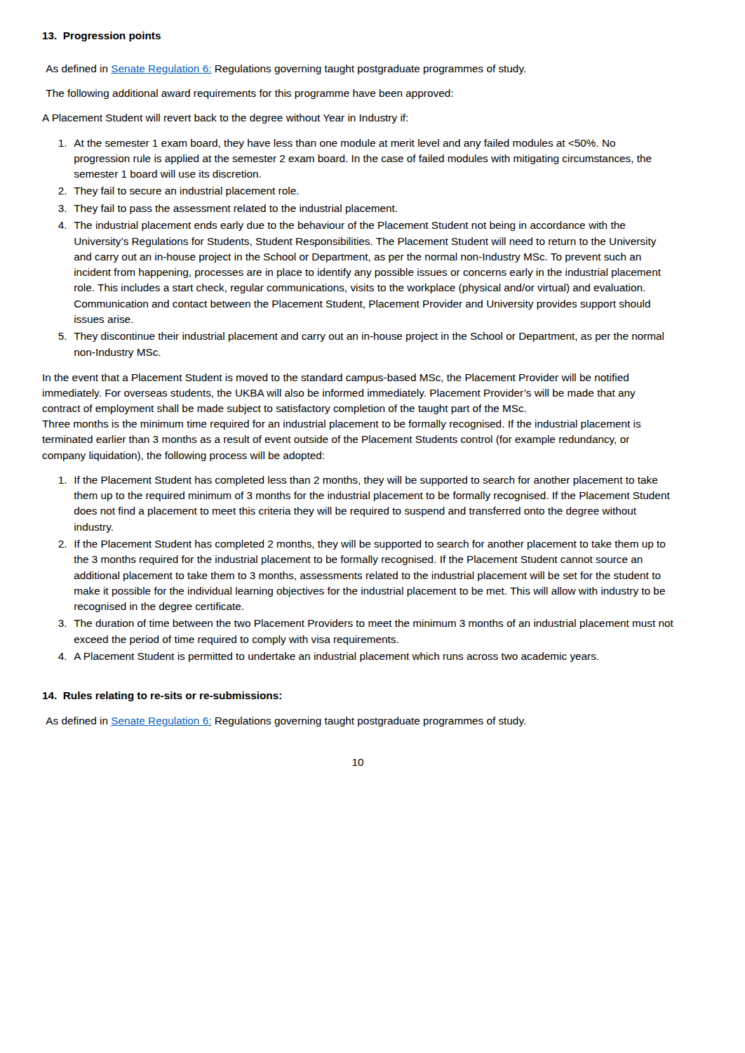13. Progression points
As defined in Senate Regulation 6: Regulations governing taught postgraduate programmes of study.
The following additional award requirements for this programme have been approved:
A Placement Student will revert back to the degree without Year in Industry if:
At the semester 1 exam board, they have less than one module at merit level and any failed modules at <50%. No progression rule is applied at the semester 2 exam board. In the case of failed modules with mitigating circumstances, the semester 1 board will use its discretion.
They fail to secure an industrial placement role.
They fail to pass the assessment related to the industrial placement.
The industrial placement ends early due to the behaviour of the Placement Student not being in accordance with the University’s Regulations for Students, Student Responsibilities. The Placement Student will need to return to the University and carry out an in-house project in the School or Department, as per the normal non-Industry MSc. To prevent such an incident from happening, processes are in place to identify any possible issues or concerns early in the industrial placement role. This includes a start check, regular communications, visits to the workplace (physical and/or virtual) and evaluation. Communication and contact between the Placement Student, Placement Provider and University provides support should issues arise.
They discontinue their industrial placement and carry out an in-house project in the School or Department, as per the normal non-Industry MSc.
In the event that a Placement Student is moved to the standard campus-based MSc, the Placement Provider will be notified immediately. For overseas students, the UKBA will also be informed immediately. Placement Provider’s will be made that any contract of employment shall be made subject to satisfactory completion of the taught part of the MSc.
Three months is the minimum time required for an industrial placement to be formally recognised. If the industrial placement is terminated earlier than 3 months as a result of event outside of the Placement Students control (for example redundancy, or company liquidation), the following process will be adopted:
If the Placement Student has completed less than 2 months, they will be supported to search for another placement to take them up to the required minimum of 3 months for the industrial placement to be formally recognised. If the Placement Student does not find a placement to meet this criteria they will be required to suspend and transferred onto the degree without industry.
If the Placement Student has completed 2 months, they will be supported to search for another placement to take them up to the 3 months required for the industrial placement to be formally recognised. If the Placement Student cannot source an additional placement to take them to 3 months, assessments related to the industrial placement will be set for the student to make it possible for the individual learning objectives for the industrial placement to be met. This will allow with industry to be recognised in the degree certificate.
The duration of time between the two Placement Providers to meet the minimum 3 months of an industrial placement must not exceed the period of time required to comply with visa requirements.
A Placement Student is permitted to undertake an industrial placement which runs across two academic years.
14. Rules relating to re-sits or re-submissions:
As defined in Senate Regulation 6: Regulations governing taught postgraduate programmes of study.
10